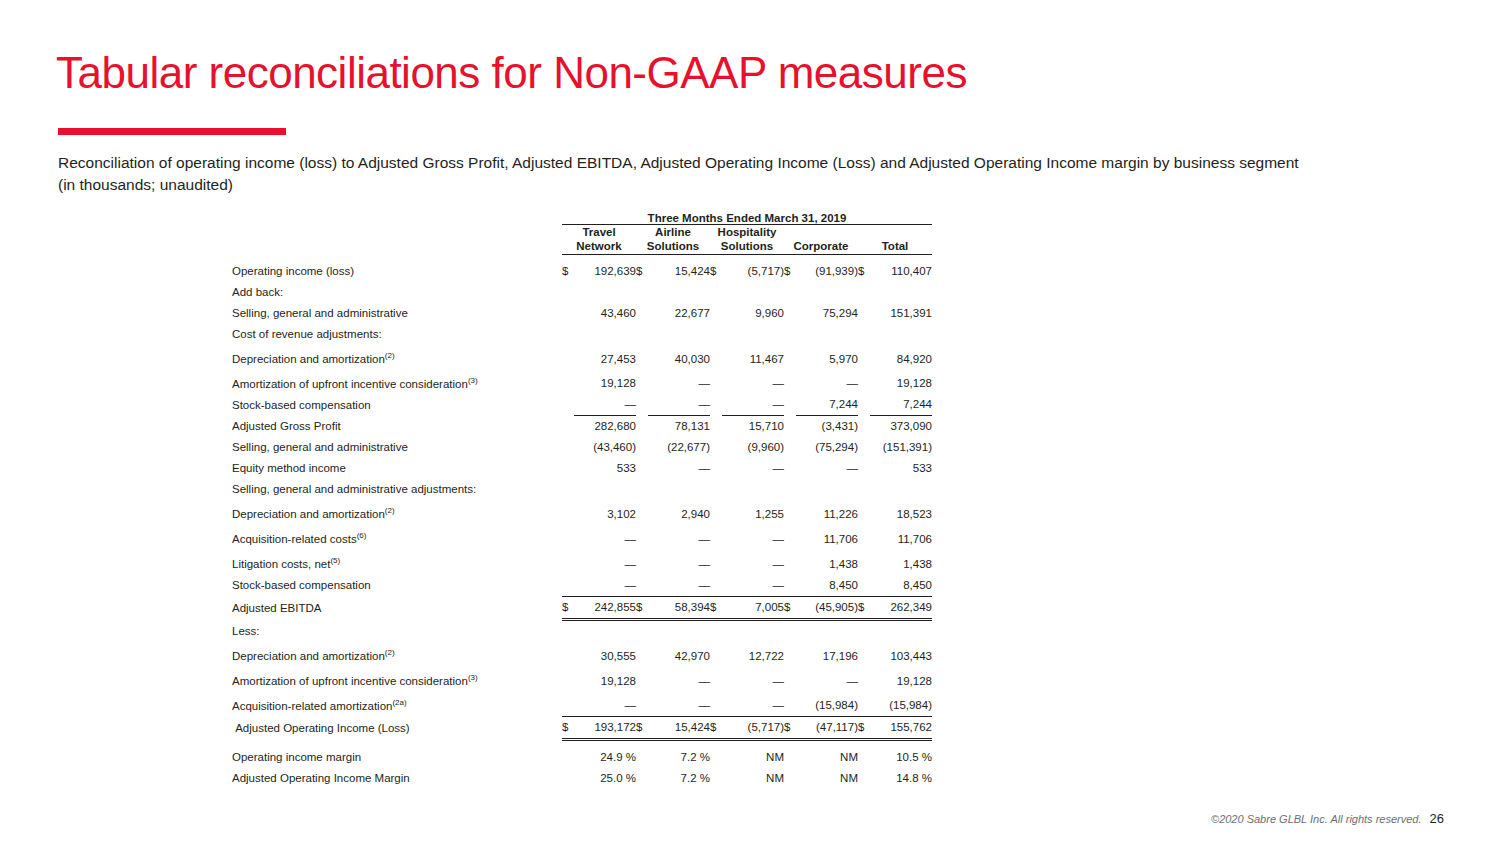Tabular reconciliations for Non-GAAP measures
Reconciliation of operating income (loss) to Adjusted Gross Profit, Adjusted EBITDA, Adjusted Operating Income (Loss) and Adjusted Operating Income margin by business segment
(in thousands; unaudited)
| | Three Months Ended March 31, 2019 |
| | Travel Network | Airline Solutions | Hospitality Solutions | Corporate | Total |
| Operating income (loss) | $ | 192,639 | $ | 15,424 | $ | (5,717) | $ | (91,939) | $ | 110,407 |
| Add back: | | | | | | | | | | |
| Selling, general and administrative | | 43,460 | | 22,677 | | 9,960 | | 75,294 | | 151,391 |
| Cost of revenue adjustments: | | | | | | | | | | |
| Depreciation and amortization (2) | | 27,453 | | 40,030 | | 11,467 | | 5,970 | | 84,920 |
| Amortization of upfront incentive consideration (3) | | 19,128 | | — | | — | | — | | 19,128 |
| Stock-based compensation | | — | | — | | — | | 7,244 | | 7,244 |
| Adjusted Gross Profit | | 282,680 | | 78,131 | | 15,710 | | (3,431) | | 373,090 |
| Selling, general and administrative | | (43,460) | | (22,677) | | (9,960) | | (75,294) | | (151,391) |
| Equity method income | | 533 | | — | | — | | — | | 533 |
| Selling, general and administrative adjustments: | | | | | | | | | | |
| Depreciation and amortization (2) | | 3,102 | | 2,940 | | 1,255 | | 11,226 | | 18,523 |
| Acquisition-related costs (6) | | — | | — | | — | | 11,706 | | 11,706 |
| Litigation costs, net (5) | | — | | — | | — | | 1,438 | | 1,438 |
| Stock-based compensation | | — | | — | | — | | 8,450 | | 8,450 |
| Adjusted EBITDA | $ | 242,855 | $ | 58,394 | $ | 7,005 | $ | (45,905) | $ | 262,349 |
| Less: | | | | | | | | | | |
| Depreciation and amortization (2) | | 30,555 | | 42,970 | | 12,722 | | 17,196 | | 103,443 |
| Amortization of upfront incentive consideration (3) | | 19,128 | | — | | — | | — | | 19,128 |
| Acquisition-related amortization (2a) | | — | | — | | — | | (15,984) | | (15,984) |
| Adjusted Operating Income (Loss) | $ | 193,172 | $ | 15,424 | $ | (5,717) | $ | (47,117) | $ | 155,762 |
| Operating income margin | | 24.9 % | | 7.2 % | | NM | | NM | | 10.5 % |
| Adjusted Operating Income Margin | | 25.0 % | | 7.2 % | | NM | | NM | | 14.8 % |
©2020 Sabre GLBL Inc. All rights reserved.26